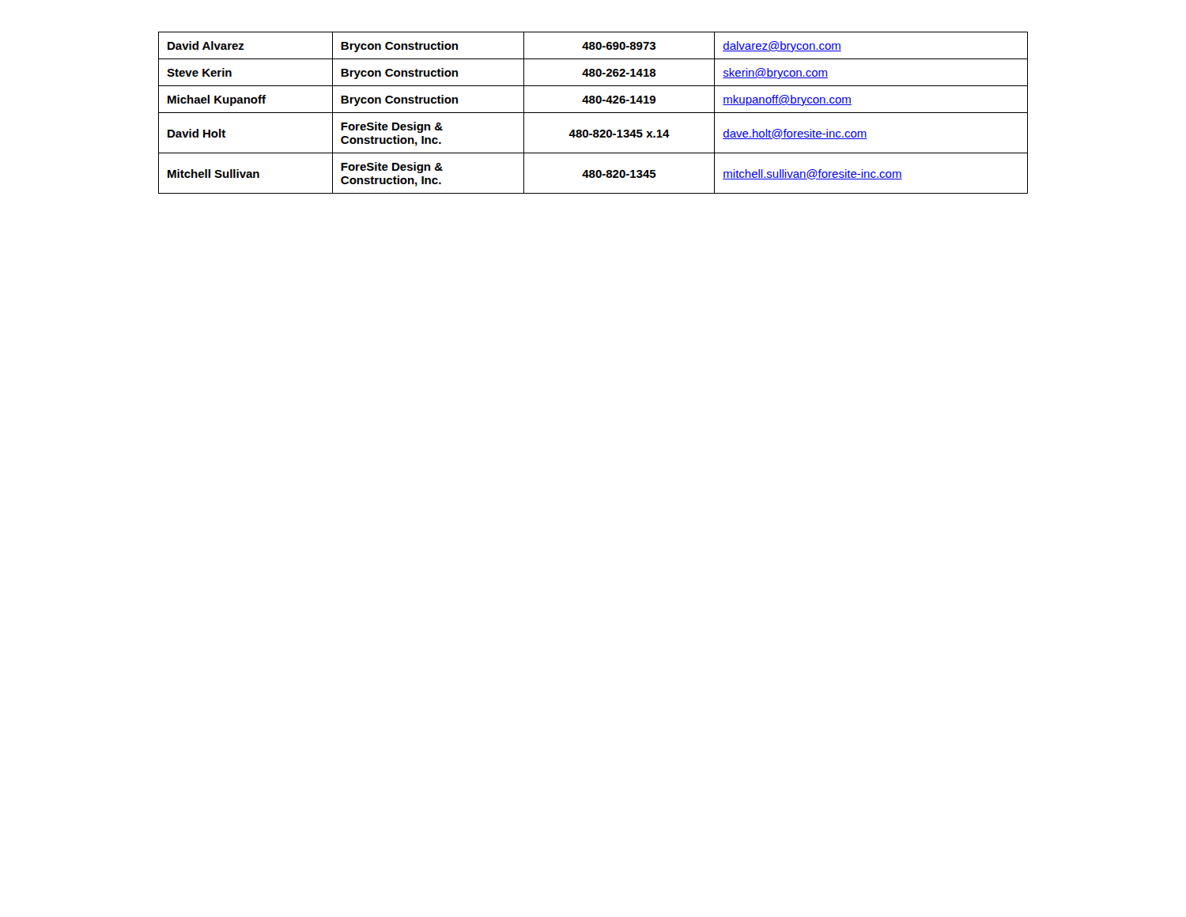| David Alvarez | Brycon Construction | 480-690-8973 | dalvarez@brycon.com |
| Steve Kerin | Brycon Construction | 480-262-1418 | skerin@brycon.com |
| Michael Kupanoff | Brycon Construction | 480-426-1419 | mkupanoff@brycon.com |
| David Holt | ForeSite Design & Construction, Inc. | 480-820-1345 x.14 | dave.holt@foresite-inc.com |
| Mitchell Sullivan | ForeSite Design & Construction, Inc. | 480-820-1345 | mitchell.sullivan@foresite-inc.com |